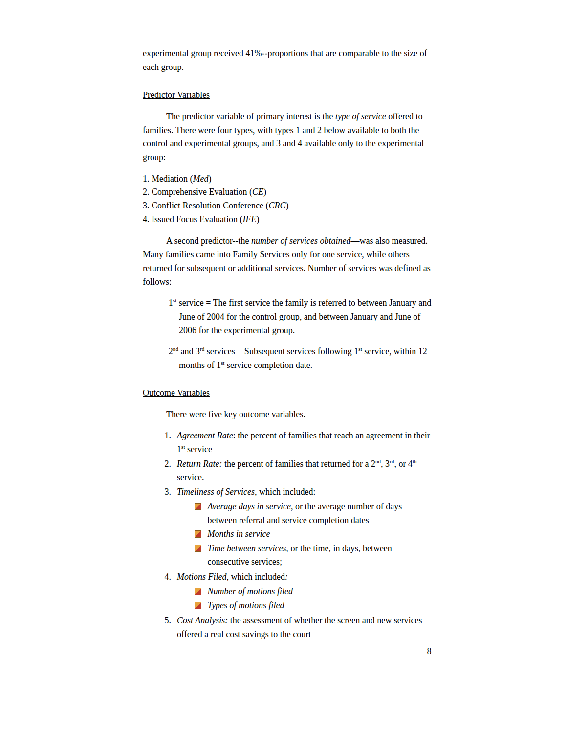experimental group received 41%--proportions that are comparable to the size of each group.
Predictor Variables
The predictor variable of primary interest is the type of service offered to families. There were four types, with types 1 and 2 below available to both the control and experimental groups, and 3 and 4 available only to the experimental group:
1. Mediation (Med)
2. Comprehensive Evaluation (CE)
3. Conflict Resolution Conference (CRC)
4. Issued Focus Evaluation (IFE)
A second predictor--the number of services obtained—was also measured. Many families came into Family Services only for one service, while others returned for subsequent or additional services. Number of services was defined as follows:
1st service = The first service the family is referred to between January and June of 2004 for the control group, and between January and June of 2006 for the experimental group.
2nd and 3rd services = Subsequent services following 1st service, within 12 months of 1st service completion date.
Outcome Variables
There were five key outcome variables.
Agreement Rate: the percent of families that reach an agreement in their 1st service
Return Rate: the percent of families that returned for a 2nd, 3rd, or 4th service.
Timeliness of Services, which included:
Average days in service, or the average number of days between referral and service completion dates
Months in service
Time between services, or the time, in days, between consecutive services;
Motions Filed, which included:
Number of motions filed
Types of motions filed
Cost Analysis: the assessment of whether the screen and new services offered a real cost savings to the court
8